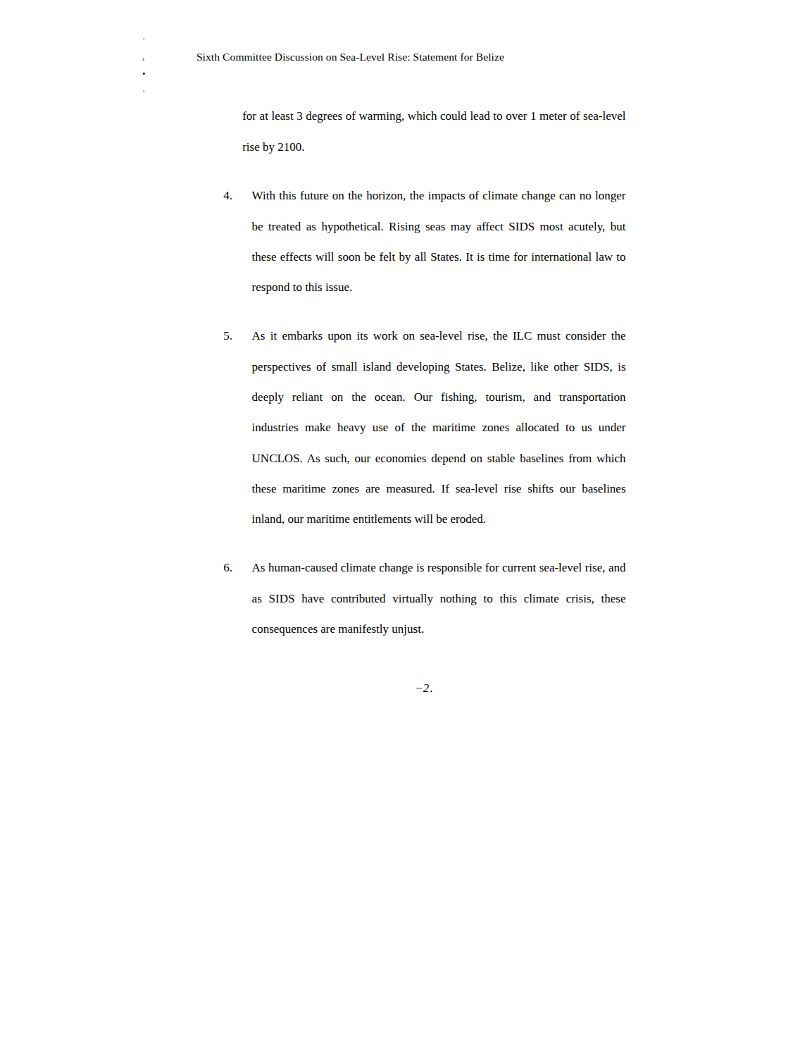· , • ·
Sixth Committee Discussion on Sea-Level Rise: Statement for Belize
for at least 3 degrees of warming, which could lead to over 1 meter of sea-level rise by 2100.
With this future on the horizon, the impacts of climate change can no longer be treated as hypothetical. Rising seas may affect SIDS most acutely, but these effects will soon be felt by all States. It is time for international law to respond to this issue.
As it embarks upon its work on sea-level rise, the ILC must consider the perspectives of small island developing States. Belize, like other SIDS, is deeply reliant on the ocean. Our fishing, tourism, and transportation industries make heavy use of the maritime zones allocated to us under UNCLOS. As such, our economies depend on stable baselines from which these maritime zones are measured. If sea-level rise shifts our baselines inland, our maritime entitlements will be eroded.
As human-caused climate change is responsible for current sea-level rise, and as SIDS have contributed virtually nothing to this climate crisis, these consequences are manifestly unjust.
−2.